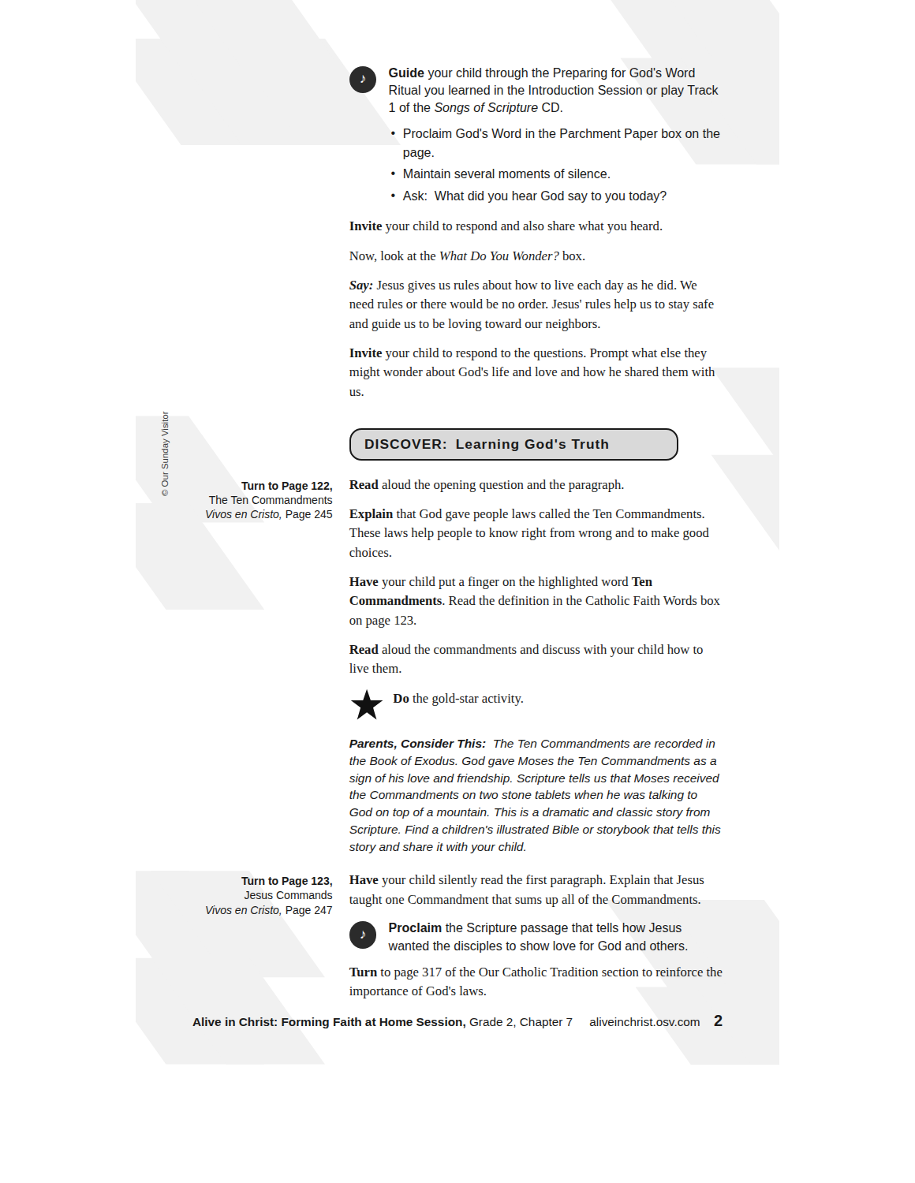♪
Guide your child through the Preparing for God's Word Ritual you learned in the Introduction Session or play Track 1 of the Songs of Scripture CD.
Proclaim God's Word in the Parchment Paper box on the page.
Maintain several moments of silence.
Ask: What did you hear God say to you today?
Invite your child to respond and also share what you heard.
Now, look at the What Do You Wonder? box.
Say: Jesus gives us rules about how to live each day as he did. We need rules or there would be no order. Jesus' rules help us to stay safe and guide us to be loving toward our neighbors.
Invite your child to respond to the questions. Prompt what else they might wonder about God's life and love and how he shared them with us.
DISCOVER: Learning God's Truth
Turn to Page 122,
The Ten Commandments
Vivos en Cristo, Page 245
Read aloud the opening question and the paragraph.
Explain that God gave people laws called the Ten Commandments. These laws help people to know right from wrong and to make good choices.
Have your child put a finger on the highlighted word Ten Commandments. Read the definition in the Catholic Faith Words box on page 123.
Read aloud the commandments and discuss with your child how to live them.
Do the gold-star activity.
Parents, Consider This: The Ten Commandments are recorded in the Book of Exodus. God gave Moses the Ten Commandments as a sign of his love and friendship. Scripture tells us that Moses received the Commandments on two stone tablets when he was talking to God on top of a mountain. This is a dramatic and classic story from Scripture. Find a children's illustrated Bible or storybook that tells this story and share it with your child.
Turn to Page 123,
Jesus Commands
Vivos en Cristo, Page 247
Have your child silently read the first paragraph. Explain that Jesus taught one Commandment that sums up all of the Commandments.
♪
Proclaim the Scripture passage that tells how Jesus wanted the disciples to show love for God and others.
Turn to page 317 of the Our Catholic Tradition section to reinforce the importance of God's laws.
© Our Sunday Visitor
Alive in Christ: Forming Faith at Home Session, Grade 2, Chapter 7
aliveinchrist.osv.com 2